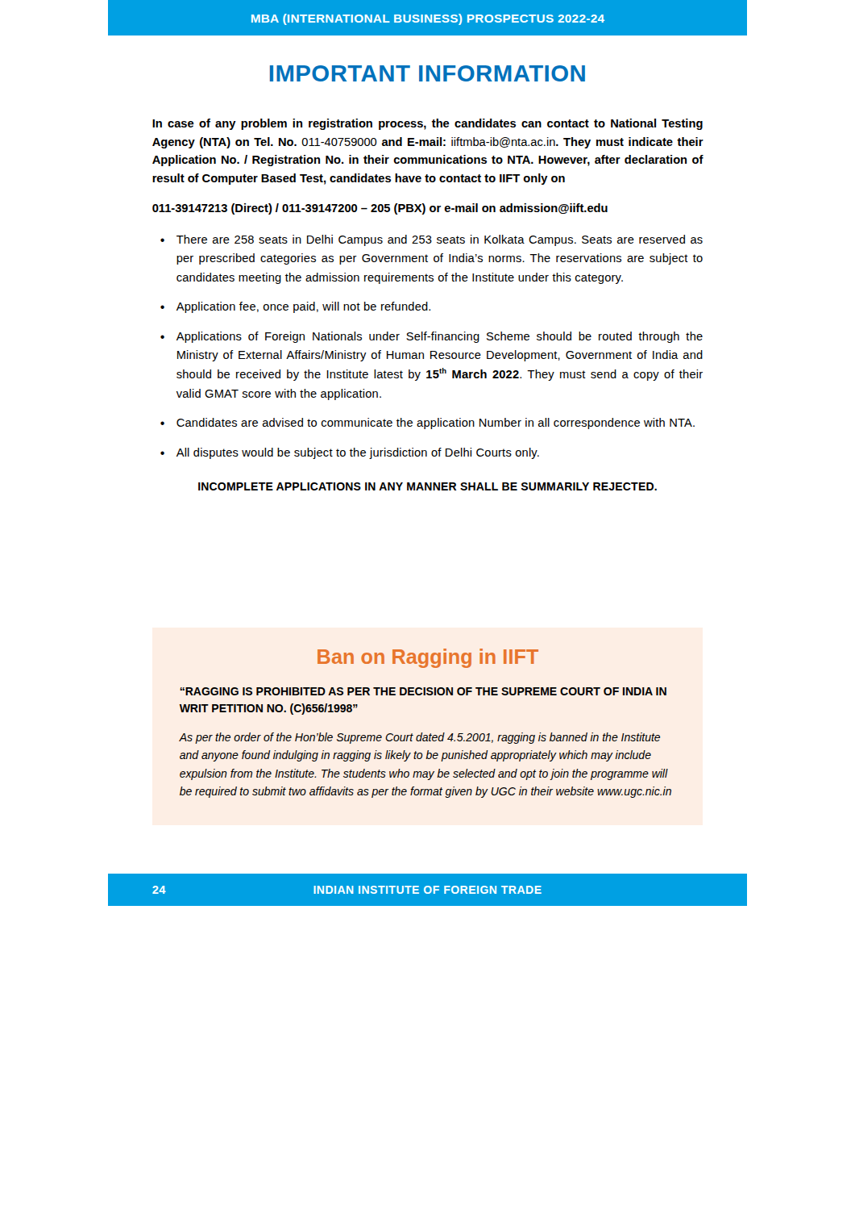MBA (INTERNATIONAL BUSINESS) PROSPECTUS 2022-24
IMPORTANT INFORMATION
In case of any problem in registration process, the candidates can contact to National Testing Agency (NTA) on Tel. No. 011-40759000 and E-mail: iiftmba-ib@nta.ac.in. They must indicate their Application No. / Registration No. in their communications to NTA. However, after declaration of result of Computer Based Test, candidates have to contact to IIFT only on
011-39147213 (Direct) / 011-39147200 – 205 (PBX) or e-mail on admission@iift.edu
There are 258 seats in Delhi Campus and 253 seats in Kolkata Campus. Seats are reserved as per prescribed categories as per Government of India’s norms. The reservations are subject to candidates meeting the admission requirements of the Institute under this category.
Application fee, once paid, will not be refunded.
Applications of Foreign Nationals under Self-financing Scheme should be routed through the Ministry of External Affairs/Ministry of Human Resource Development, Government of India and should be received by the Institute latest by 15th March 2022. They must send a copy of their valid GMAT score with the application.
Candidates are advised to communicate the application Number in all correspondence with NTA.
All disputes would be subject to the jurisdiction of Delhi Courts only.
INCOMPLETE APPLICATIONS IN ANY MANNER SHALL BE SUMMARILY REJECTED.
Ban on Ragging in IIFT
“RAGGING IS PROHIBITED AS PER THE DECISION OF THE SUPREME COURT OF INDIA IN WRIT PETITION NO. (C)656/1998”
As per the order of the Hon’ble Supreme Court dated 4.5.2001, ragging is banned in the Institute and anyone found indulging in ragging is likely to be punished appropriately which may include expulsion from the Institute. The students who may be selected and opt to join the programme will be required to submit two affidavits as per the format given by UGC in their website www.ugc.nic.in
24 INDIAN INSTITUTE OF FOREIGN TRADE